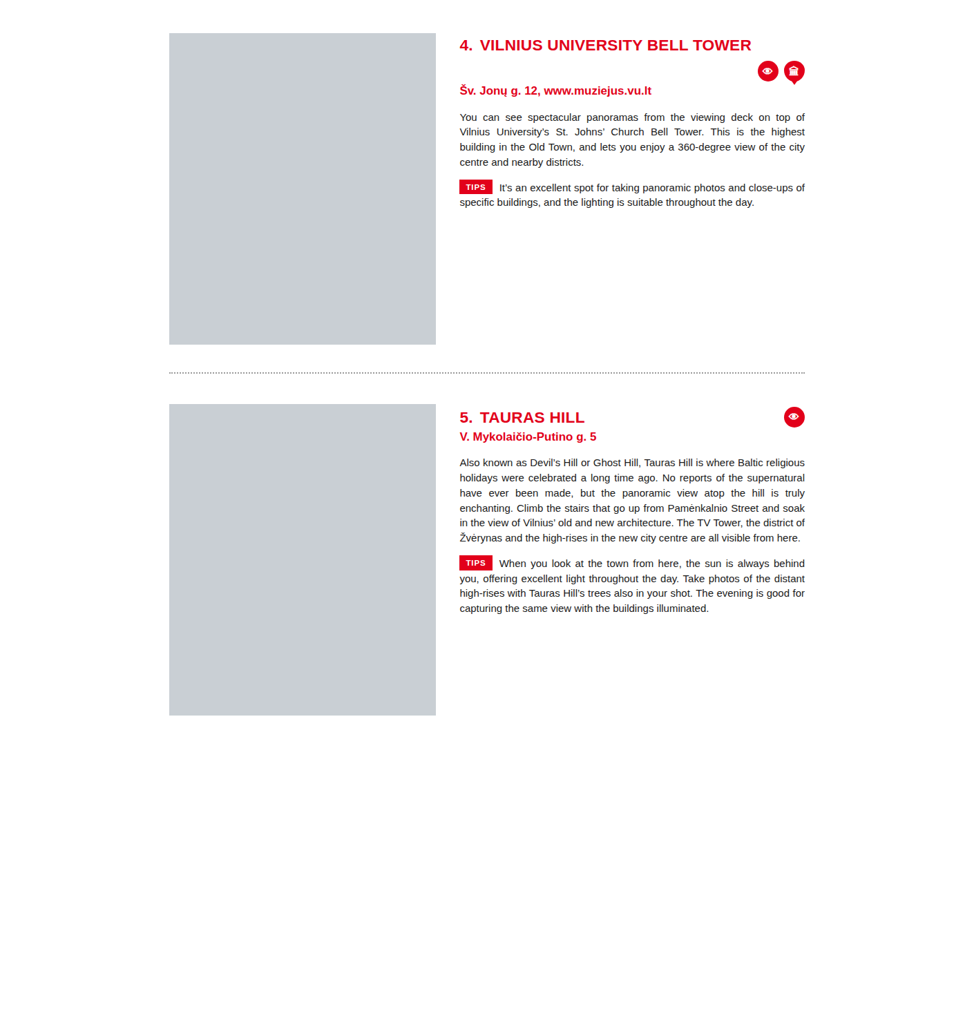4. VILNIUS UNIVERSITY BELL TOWER 👁 🏛
Šv. Jonų g. 12, www.muziejus.vu.lt
You can see spectacular panoramas from the viewing deck on top of Vilnius University’s St. Johns’ Church Bell Tower. This is the highest building in the Old Town, and lets you enjoy a 360-degree view of the city centre and nearby districts.
Tips It’s an excellent spot for taking panoramic photos and close-ups of specific buildings, and the lighting is suitable throughout the day.
5. TAURAS HILL 👁
V. Mykolaičio-Putino g. 5
Also known as Devil’s Hill or Ghost Hill, Tauras Hill is where Baltic religious holidays were celebrated a long time ago. No reports of the supernatural have ever been made, but the panoramic view atop the hill is truly enchanting. Climb the stairs that go up from Pamėnkalnio Street and soak in the view of Vilnius’ old and new architecture. The TV Tower, the district of Žvėrynas and the high-rises in the new city centre are all visible from here.
Tips When you look at the town from here, the sun is always behind you, offering excellent light throughout the day. Take photos of the distant high-rises with Tauras Hill’s trees also in your shot. The evening is good for capturing the same view with the buildings illuminated.